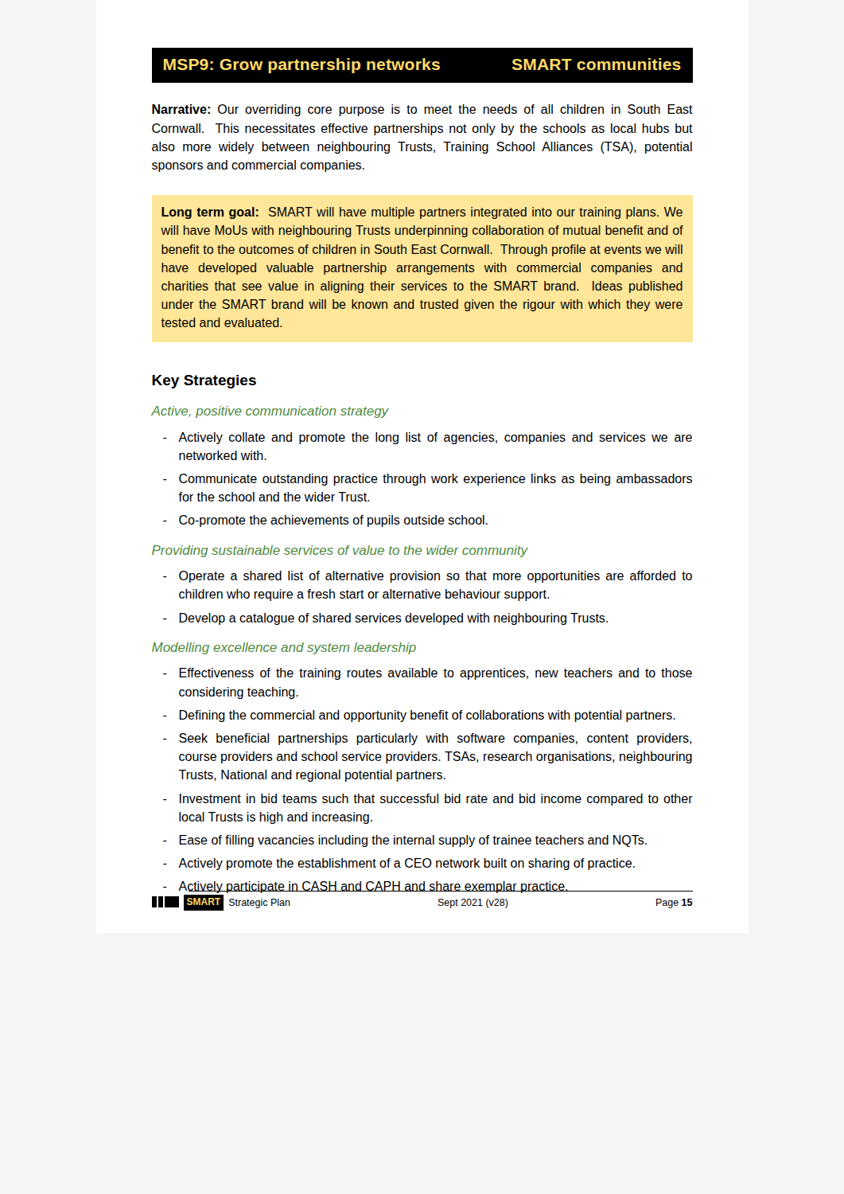MSP9: Grow partnership networks
SMART communities
Narrative: Our overriding core purpose is to meet the needs of all children in South East Cornwall. This necessitates effective partnerships not only by the schools as local hubs but also more widely between neighbouring Trusts, Training School Alliances (TSA), potential sponsors and commercial companies.
Long term goal: SMART will have multiple partners integrated into our training plans. We will have MoUs with neighbouring Trusts underpinning collaboration of mutual benefit and of benefit to the outcomes of children in South East Cornwall. Through profile at events we will have developed valuable partnership arrangements with commercial companies and charities that see value in aligning their services to the SMART brand. Ideas published under the SMART brand will be known and trusted given the rigour with which they were tested and evaluated.
Key Strategies
Active, positive communication strategy
Actively collate and promote the long list of agencies, companies and services we are networked with.
Communicate outstanding practice through work experience links as being ambassadors for the school and the wider Trust.
Co-promote the achievements of pupils outside school.
Providing sustainable services of value to the wider community
Operate a shared list of alternative provision so that more opportunities are afforded to children who require a fresh start or alternative behaviour support.
Develop a catalogue of shared services developed with neighbouring Trusts.
Modelling excellence and system leadership
Effectiveness of the training routes available to apprentices, new teachers and to those considering teaching.
Defining the commercial and opportunity benefit of collaborations with potential partners.
Seek beneficial partnerships particularly with software companies, content providers, course providers and school service providers. TSAs, research organisations, neighbouring Trusts, National and regional potential partners.
Investment in bid teams such that successful bid rate and bid income compared to other local Trusts is high and increasing.
Ease of filling vacancies including the internal supply of trainee teachers and NQTs.
Actively promote the establishment of a CEO network built on sharing of practice.
Actively participate in CASH and CAPH and share exemplar practice.
SMART Strategic Plan
Sept 2021 (v28)
Page 15